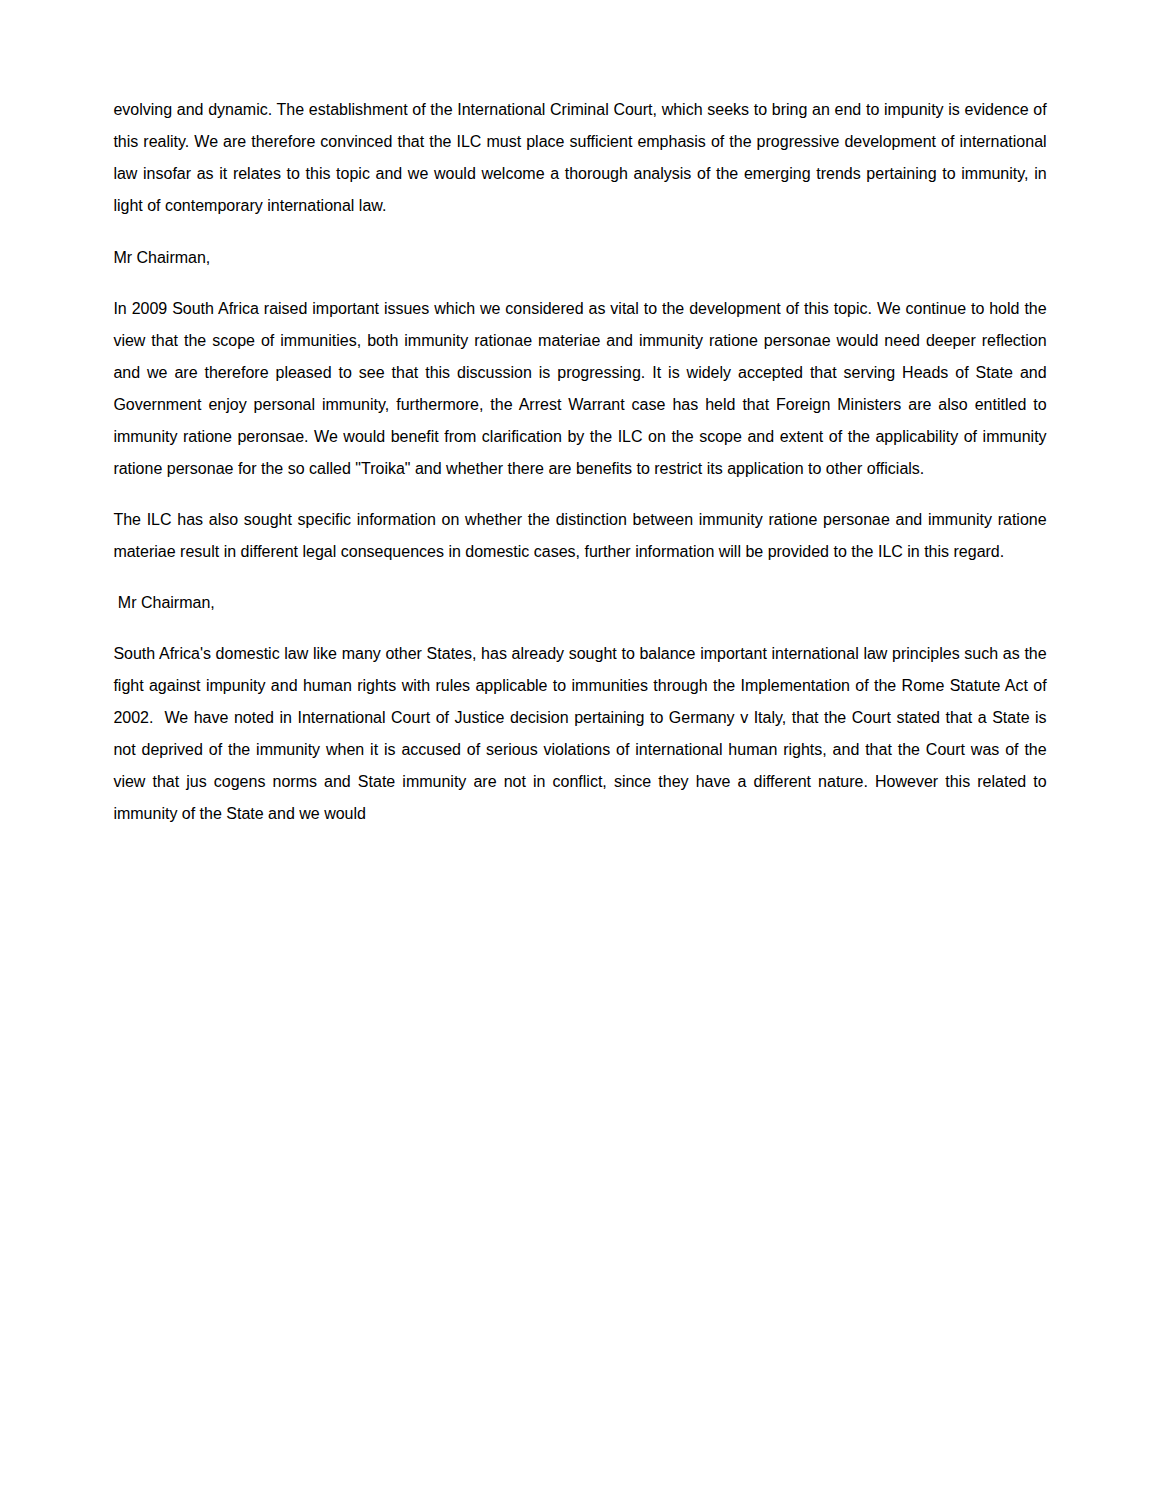evolving and dynamic. The establishment of the International Criminal Court, which seeks to bring an end to impunity is evidence of this reality. We are therefore convinced that the ILC must place sufficient emphasis of the progressive development of international law insofar as it relates to this topic and we would welcome a thorough analysis of the emerging trends pertaining to immunity, in light of contemporary international law.
Mr Chairman,
In 2009 South Africa raised important issues which we considered as vital to the development of this topic. We continue to hold the view that the scope of immunities, both immunity rationae materiae and immunity ratione personae would need deeper reflection and we are therefore pleased to see that this discussion is progressing. It is widely accepted that serving Heads of State and Government enjoy personal immunity, furthermore, the Arrest Warrant case has held that Foreign Ministers are also entitled to immunity ratione peronsae. We would benefit from clarification by the ILC on the scope and extent of the applicability of immunity ratione personae for the so called "Troika" and whether there are benefits to restrict its application to other officials.
The ILC has also sought specific information on whether the distinction between immunity ratione personae and immunity ratione materiae result in different legal consequences in domestic cases, further information will be provided to the ILC in this regard.
Mr Chairman,
South Africa's domestic law like many other States, has already sought to balance important international law principles such as the fight against impunity and human rights with rules applicable to immunities through the Implementation of the Rome Statute Act of 2002. We have noted in International Court of Justice decision pertaining to Germany v Italy, that the Court stated that a State is not deprived of the immunity when it is accused of serious violations of international human rights, and that the Court was of the view that jus cogens norms and State immunity are not in conflict, since they have a different nature. However this related to immunity of the State and we would